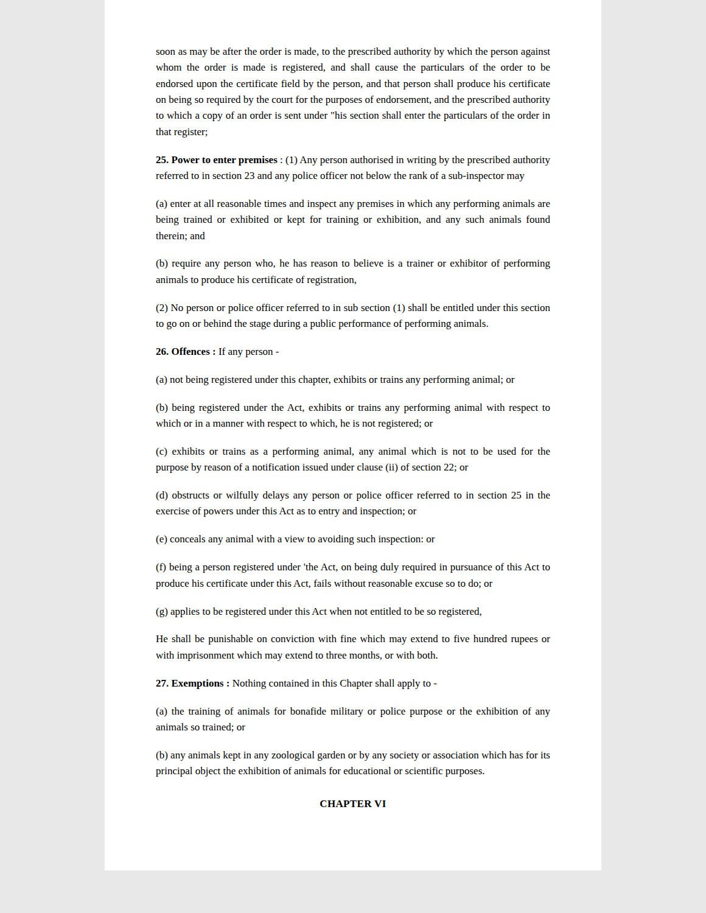soon as may be after the order is made, to the prescribed authority by which the person against whom the order is made is registered, and shall cause the particulars of the order to be endorsed upon the certificate field by the person, and that person shall produce his certificate on being so required by the court for the purposes of endorsement, and the prescribed authority to which a copy of an order is sent under "his section shall enter the particulars of the order in that register;
25. Power to enter premises : (1) Any person authorised in writing by the prescribed authority referred to in section 23 and any police officer not below the rank of a sub-inspector may
(a) enter at all reasonable times and inspect any premises in which any performing animals are being trained or exhibited or kept for training or exhibition, and any such animals found therein; and
(b) require any person who, he has reason to believe is a trainer or exhibitor of performing animals to produce his certificate of registration,
(2) No person or police officer referred to in sub section (1) shall be entitled under this section to go on or behind the stage during a public performance of performing animals.
26. Offences : If any person -
(a) not being registered under this chapter, exhibits or trains any performing animal; or
(b) being registered under the Act, exhibits or trains any performing animal with respect to which or in a manner with respect to which, he is not registered; or
(c) exhibits or trains as a performing animal, any animal which is not to be used for the purpose by reason of a notification issued under clause (ii) of section 22; or
(d) obstructs or wilfully delays any person or police officer referred to in section 25 in the exercise of powers under this Act as to entry and inspection; or
(e) conceals any animal with a view to avoiding such inspection: or
(f) being a person registered under 'the Act, on being duly required in pursuance of this Act to produce his certificate under this Act, fails without reasonable excuse so to do; or
(g) applies to be registered under this Act when not entitled to be so registered,
He shall be punishable on conviction with fine which may extend to five hundred rupees or with imprisonment which may extend to three months, or with both.
27. Exemptions : Nothing contained in this Chapter shall apply to -
(a) the training of animals for bonafide military or police purpose or the exhibition of any animals so trained; or
(b) any animals kept in any zoological garden or by any society or association which has for its principal object the exhibition of animals for educational or scientific purposes.
CHAPTER VI